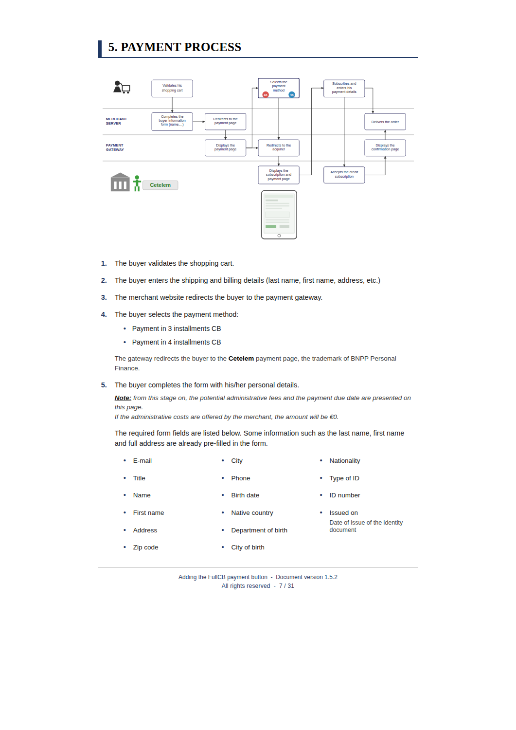5. PAYMENT PROCESS
MERCHANT SERVER PAYMENT GATEWAY Cetelem Validates his shopping cart Selects the payment method 3X 4X Subscribes and enters his payment details Completes the buyer information form (name,...) Redirects to the payment page Delivers the order Displays the payment page Redirects to the acquirer Displays the confirmation page Displays the subscription and payment page Accepts the credit subscription
The buyer validates the shopping cart.
The buyer enters the shipping and billing details (last name, first name, address, etc.)
The merchant website redirects the buyer to the payment gateway.
The buyer selects the payment method:
Payment in 3 installments CB
Payment in 4 installments CB
The gateway redirects the buyer to the Cetelem payment page, the trademark of BNPP Personal Finance.
The buyer completes the form with his/her personal details.
Note: from this stage on, the potential administrative fees and the payment due date are presented on this page.
If the administrative costs are offered by the merchant, the amount will be €0.
The required form fields are listed below. Some information such as the last name, first name and full address are already pre-filled in the form.
E-mail
Title
Name
First name
Address
Zip code
City
Phone
Birth date
Native country
Department of birth
City of birth
Nationality
Type of ID
ID number
Issued on Date of issue of the identity document
Adding the FullCB payment button - Document version 1.5.2
All rights reserved - 7 / 31